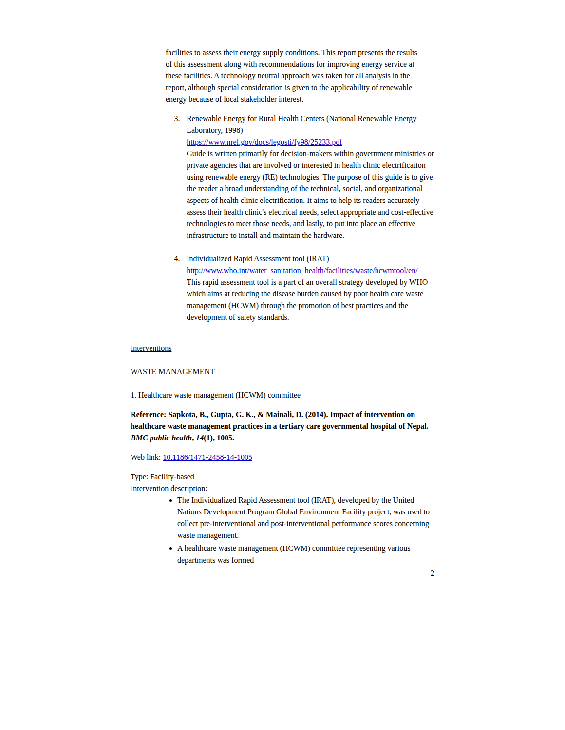facilities to assess their energy supply conditions. This report presents the results of this assessment along with recommendations for improving energy service at these facilities. A technology neutral approach was taken for all analysis in the report, although special consideration is given to the applicability of renewable energy because of local stakeholder interest.
Renewable Energy for Rural Health Centers (National Renewable Energy Laboratory, 1998)
https://www.nrel.gov/docs/legosti/fy98/25233.pdf
Guide is written primarily for decision-makers within government ministries or private agencies that are involved or interested in health clinic electrification using renewable energy (RE) technologies. The purpose of this guide is to give the reader a broad understanding of the technical, social, and organizational aspects of health clinic electrification. It aims to help its readers accurately assess their health clinic's electrical needs, select appropriate and cost-effective technologies to meet those needs, and lastly, to put into place an effective infrastructure to install and maintain the hardware.
Individualized Rapid Assessment tool (IRAT)
http://www.who.int/water_sanitation_health/facilities/waste/hcwmtool/en/
This rapid assessment tool is a part of an overall strategy developed by WHO which aims at reducing the disease burden caused by poor health care waste management (HCWM) through the promotion of best practices and the development of safety standards.
Interventions
WASTE MANAGEMENT
1. Healthcare waste management (HCWM) committee
Reference: Sapkota, B., Gupta, G. K., & Mainali, D. (2014). Impact of intervention on healthcare waste management practices in a tertiary care governmental hospital of Nepal. BMC public health, 14(1), 1005.
Web link: 10.1186/1471-2458-14-1005
Type: Facility-based
Intervention description:
The Individualized Rapid Assessment tool (IRAT), developed by the United Nations Development Program Global Environment Facility project, was used to collect pre-interventional and post-interventional performance scores concerning waste management.
A healthcare waste management (HCWM) committee representing various departments was formed
2